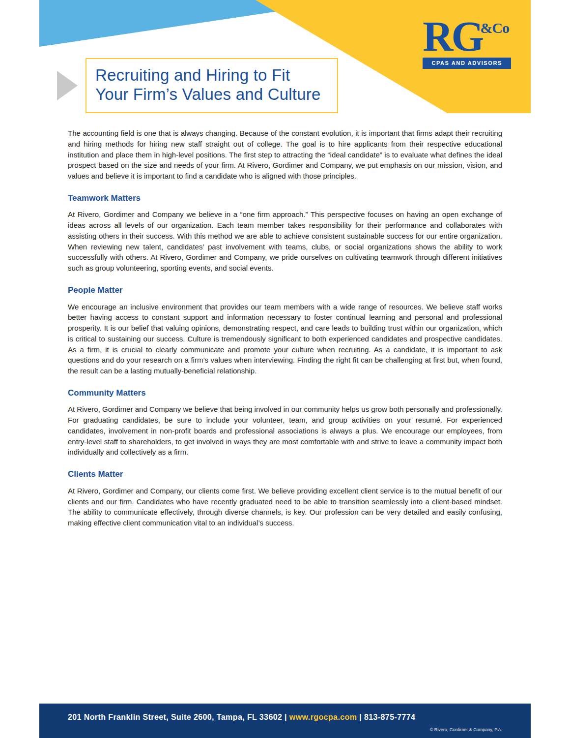RG&Co
CPAS AND ADVISORS
Recruiting and Hiring to Fit
Your Firm’s Values and Culture
The accounting field is one that is always changing. Because of the constant evolution, it is important that firms adapt their recruiting and hiring methods for hiring new staff straight out of college. The goal is to hire applicants from their respective educational institution and place them in high-level positions. The first step to attracting the “ideal candidate” is to evaluate what defines the ideal prospect based on the size and needs of your firm. At Rivero, Gordimer and Company, we put emphasis on our mission, vision, and values and believe it is important to find a candidate who is aligned with those principles.
Teamwork Matters
At Rivero, Gordimer and Company we believe in a “one firm approach.” This perspective focuses on having an open exchange of ideas across all levels of our organization. Each team member takes responsibility for their performance and collaborates with assisting others in their success. With this method we are able to achieve consistent sustainable success for our entire organization. When reviewing new talent, candidates’ past involvement with teams, clubs, or social organizations shows the ability to work successfully with others. At Rivero, Gordimer and Company, we pride ourselves on cultivating teamwork through different initiatives such as group volunteering, sporting events, and social events.
People Matter
We encourage an inclusive environment that provides our team members with a wide range of resources. We believe staff works better having access to constant support and information necessary to foster continual learning and personal and professional prosperity. It is our belief that valuing opinions, demonstrating respect, and care leads to building trust within our organization, which is critical to sustaining our success. Culture is tremendously significant to both experienced candidates and prospective candidates. As a firm, it is crucial to clearly communicate and promote your culture when recruiting. As a candidate, it is important to ask questions and do your research on a firm’s values when interviewing. Finding the right fit can be challenging at first but, when found, the result can be a lasting mutually-beneficial relationship.
Community Matters
At Rivero, Gordimer and Company we believe that being involved in our community helps us grow both personally and professionally. For graduating candidates, be sure to include your volunteer, team, and group activities on your resumé. For experienced candidates, involvement in non-profit boards and professional associations is always a plus. We encourage our employees, from entry-level staff to shareholders, to get involved in ways they are most comfortable with and strive to leave a community impact both individually and collectively as a firm.
Clients Matter
At Rivero, Gordimer and Company, our clients come first. We believe providing excellent client service is to the mutual benefit of our clients and our firm. Candidates who have recently graduated need to be able to transition seamlessly into a client-based mindset. The ability to communicate effectively, through diverse channels, is key. Our profession can be very detailed and easily confusing, making effective client communication vital to an individual’s success.
201 North Franklin Street, Suite 2600, Tampa, FL 33602 | www.rgocpa.com | 813-875-7774
© Rivero, Gordimer & Company, P.A.